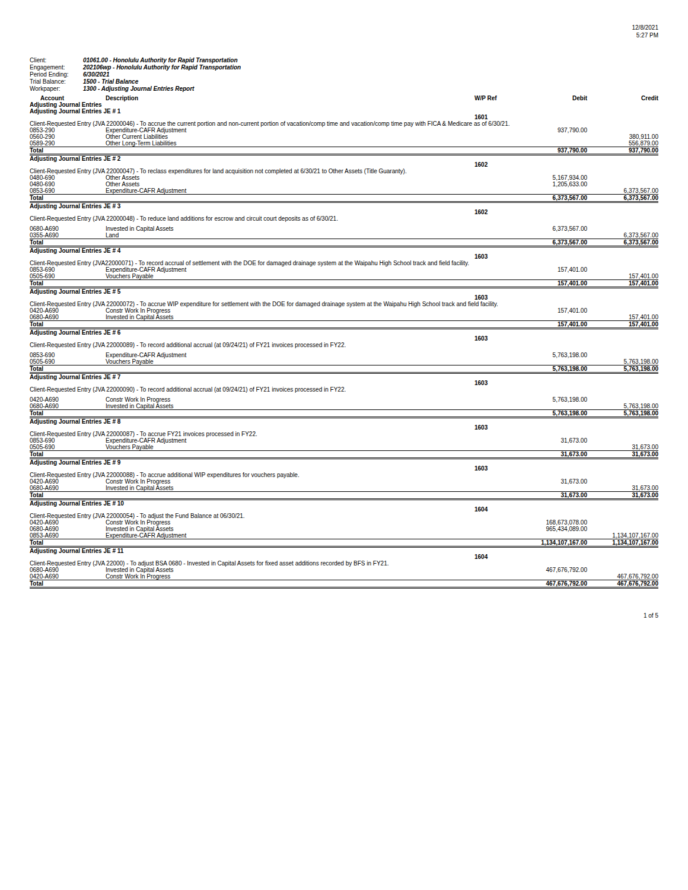12/8/2021
5:27 PM
| Client: | 01061.00 - Honolulu Authority for Rapid Transportation |
| Engagement: | 202106wp - Honolulu Authority for Rapid Transportation |
| Period Ending: | 6/30/2021 |
| Trial Balance: | 1500 - Trial Balance |
| Workpaper: | 1300 - Adjusting Journal Entries Report |
| Account | Description | W/P Ref | Debit | Credit |
| --- | --- | --- | --- | --- |
| Adjusting Journal Entries |
| Adjusting Journal Entries JE # 1 | 1601 | | |
| Client-Requested Entry (JVA 22000046) - To accrue the current portion and non-current portion of vacation/comp time and vacation/comp time pay with FICA & Medicare as of 6/30/21. |
| 0853-290 | Expenditure-CAFR Adjustment | | 937,790.00 | |
| 0560-290 | Other Current Liabilities | | | 380,911.00 |
| 0589-290 | Other Long-Term Liabilities | | | 556,879.00 |
| Total | | | 937,790.00 | 937,790.00 |
| Adjusting Journal Entries JE # 2 | 1602 | | |
| Client-Requested Entry (JVA 22000047) - To reclass expenditures for land acquisition not completed at 6/30/21 to Other Assets (Title Guaranty). |
| 0480-690 | Other Assets | | 5,167,934.00 | |
| 0480-690 | Other Assets | | 1,205,633.00 | |
| 0853-690 | Expenditure-CAFR Adjustment | | | 6,373,567.00 |
| Total | | | 6,373,567.00 | 6,373,567.00 |
| Adjusting Journal Entries JE # 3 | 1602 | | |
| Client-Requested Entry (JVA 22000048) - To reduce land additions for escrow and circuit court deposits as of 6/30/21. |
| 0680-A690 | Invested in Capital Assets | | 6,373,567.00 | |
| 0355-A690 | Land | | | 6,373,567.00 |
| Total | | | 6,373,567.00 | 6,373,567.00 |
| Adjusting Journal Entries JE # 4 | 1603 | | |
| Client-Requested Entry (JVA22000071) - To record accrual of settlement with the DOE for damaged drainage system at the Waipahu High School track and field facility. |
| 0853-690 | Expenditure-CAFR Adjustment | | 157,401.00 | |
| 0505-690 | Vouchers Payable | | | 157,401.00 |
| Total | | | 157,401.00 | 157,401.00 |
| Adjusting Journal Entries JE # 5 | 1603 | | |
| Client-Requested Entry (JVA 22000072) - To accrue WIP expenditure for settlement with the DOE for damaged drainage system at the Waipahu High School track and field facility. |
| 0420-A690 | Constr Work In Progress | | 157,401.00 | |
| 0680-A690 | Invested in Capital Assets | | | 157,401.00 |
| Total | | | 157,401.00 | 157,401.00 |
| Adjusting Journal Entries JE # 6 | 1603 | | |
| Client-Requested Entry (JVA 22000089) - To record additional accrual (at 09/24/21) of FY21 invoices processed in FY22. |
| 0853-690 | Expenditure-CAFR Adjustment | | 5,763,198.00 | |
| 0505-690 | Vouchers Payable | | | 5,763,198.00 |
| Total | | | 5,763,198.00 | 5,763,198.00 |
| Adjusting Journal Entries JE # 7 | 1603 | | |
| Client-Requested Entry (JVA 22000090) - To record additional accrual (at 09/24/21) of FY21 invoices processed in FY22. |
| 0420-A690 | Constr Work In Progress | | 5,763,198.00 | |
| 0680-A690 | Invested in Capital Assets | | | 5,763,198.00 |
| Total | | | 5,763,198.00 | 5,763,198.00 |
| Adjusting Journal Entries JE # 8 | 1603 | | |
| Client-Requested Entry (JVA 22000087) - To accrue FY21 invoices processed in FY22. |
| 0853-690 | Expenditure-CAFR Adjustment | | 31,673.00 | |
| 0505-690 | Vouchers Payable | | | 31,673.00 |
| Total | | | 31,673.00 | 31,673.00 |
| Adjusting Journal Entries JE # 9 | 1603 | | |
| Client-Requested Entry (JVA 22000088) - To accrue additional WIP expenditures for vouchers payable. |
| 0420-A690 | Constr Work In Progress | | 31,673.00 | |
| 0680-A690 | Invested in Capital Assets | | | 31,673.00 |
| Total | | | 31,673.00 | 31,673.00 |
| Adjusting Journal Entries JE # 10 | 1604 | | |
| Client-Requested Entry (JVA 22000054) - To adjust the Fund Balance at 06/30/21. |
| 0420-A690 | Constr Work In Progress | | 168,673,078.00 | |
| 0680-A690 | Invested in Capital Assets | | 965,434,089.00 | |
| 0853-A690 | Expenditure-CAFR Adjustment | | | 1,134,107,167.00 |
| Total | | | 1,134,107,167.00 | 1,134,107,167.00 |
| Adjusting Journal Entries JE # 11 | 1604 | | |
| Client-Requested Entry (JVA 22000) - To adjust BSA 0680 - Invested in Capital Assets for fixed asset additions recorded by BFS in FY21. |
| 0680-A690 | Invested in Capital Assets | | 467,676,792.00 | |
| 0420-A690 | Constr Work In Progress | | | 467,676,792.00 |
| Total | | | 467,676,792.00 | 467,676,792.00 |
1 of 5